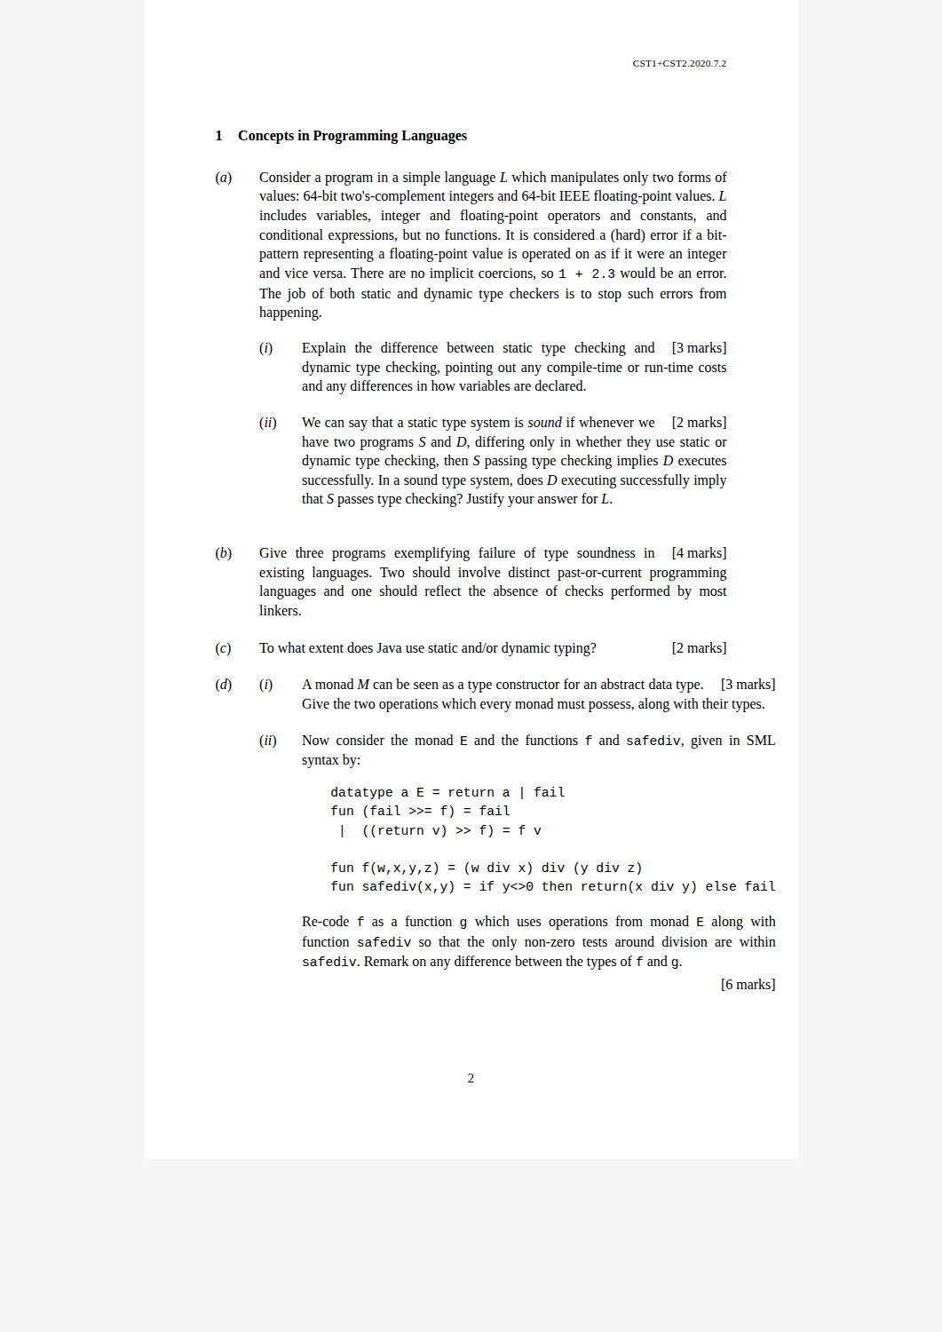CST1+CST2.2020.7.2
1 Concepts in Programming Languages
(a)
Consider a program in a simple language L which manipulates only two forms of values: 64-bit two's-complement integers and 64-bit IEEE floating-point values. L includes variables, integer and floating-point operators and constants, and conditional expressions, but no functions. It is considered a (hard) error if a bit-pattern representing a floating-point value is operated on as if it were an integer and vice versa. There are no implicit coercions, so 1 + 2.3 would be an error. The job of both static and dynamic type checkers is to stop such errors from happening.
(i)
[3 marks] Explain the difference between static type checking and dynamic type checking, pointing out any compile-time or run-time costs and any differences in how variables are declared.
(ii)
[2 marks] We can say that a static type system is sound if whenever we have two programs S and D, differing only in whether they use static or dynamic type checking, then S passing type checking implies D executes successfully. In a sound type system, does D executing successfully imply that S passes type checking? Justify your answer for L.
(b)
[4 marks] Give three programs exemplifying failure of type soundness in existing languages. Two should involve distinct past-or-current programming languages and one should reflect the absence of checks performed by most linkers.
(c)
[2 marks] To what extent does Java use static and/or dynamic typing?
(d)
(i)
[3 marks] A monad M can be seen as a type constructor for an abstract data type. Give the two operations which every monad must possess, along with their types.
(ii)
Now consider the monad E and the functions f and safediv, given in SML syntax by:
datatype a E = return a | fail
fun (fail >>= f) = fail
 |  ((return v) >> f) = f v

fun f(w,x,y,z) = (w div x) div (y div z)
fun safediv(x,y) = if y<>0 then return(x div y) else fail
Re-code f as a function g which uses operations from monad E along with function safediv so that the only non-zero tests around division are within safediv. Remark on any difference between the types of f and g.
[6 marks]
2